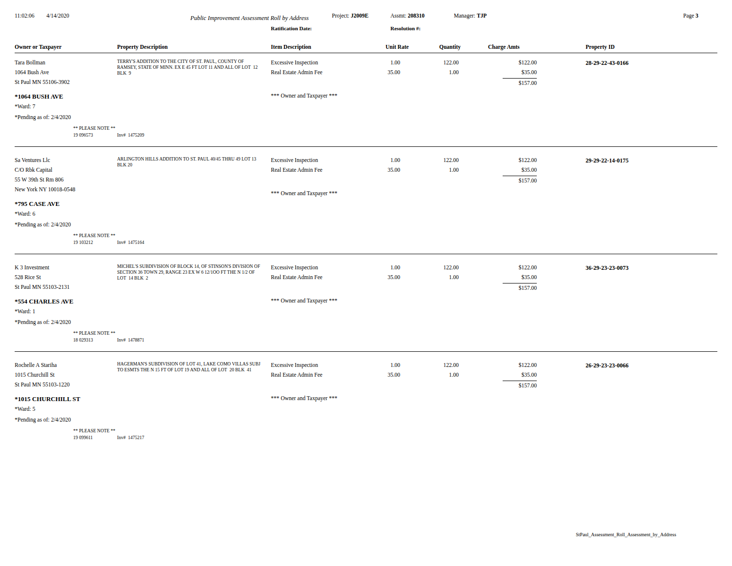11:02:06
4/14/2020
Public Improvement Assessment Roll by Address
Project: J2009E
Assmt: 208310
Manager: TJP
Page 3
Ratification Date:
Resolution #:
Owner or Taxpayer
Property Description
Item Description
Unit Rate
Quantity
Charge Amts
Property ID
Tara Bollman
1064 Bush Ave
St Paul MN 55106-3902
*1064 BUSH AVE
*Ward: 7
*Pending as of: 2/4/2020
TERRY'S ADDITION TO THE CITY OF ST. PAUL, COUNTY OF RAMSEY, STATE OF MINN. EX E 45 FT LOT 11 AND ALL OF LOT 12 BLK 9
Excessive Inspection
Real Estate Admin Fee
1.00
35.00
122.00
1.00
$122.00
$35.00
$157.00
28-29-22-43-0166
*** Owner and Taxpayer ***
** PLEASE NOTE **
19 096573
Inv# 1475209
Sa Ventures Llc
C/O Rbk Capital
55 W 39th St Rm 806
New York NY 10018-0548
*795 CASE AVE
*Ward: 6
*Pending as of: 2/4/2020
ARLINGTON HILLS ADDITION TO ST. PAUL 40/45 THRU 49 LOT 13 BLK 20
Excessive Inspection
Real Estate Admin Fee
1.00
35.00
122.00
1.00
$122.00
$35.00
$157.00
29-29-22-14-0175
*** Owner and Taxpayer ***
** PLEASE NOTE **
19 103212
Inv# 1475164
K 3 Investment
528 Rice St
St Paul MN 55103-2131
*554 CHARLES AVE
*Ward: 1
*Pending as of: 2/4/2020
MICHEL'S SUBDIVISION OF BLOCK 14, OF STINSON'S DIVISION OF SECTION 36 TOWN 29, RANGE 23 EX W 6 12/1OO FT THE N 1/2 OF LOT 14 BLK 2
Excessive Inspection
Real Estate Admin Fee
1.00
35.00
122.00
1.00
$122.00
$35.00
$157.00
36-29-23-23-0073
*** Owner and Taxpayer ***
** PLEASE NOTE **
18 029313
Inv# 1478871
Rochelle A Stariha
1015 Churchill St
St Paul MN 55103-1220
*1015 CHURCHILL ST
*Ward: 5
*Pending as of: 2/4/2020
HAGERMAN'S SUBDIVISION OF LOT 41, LAKE COMO VILLAS SUBJ TO ESMTS THE N 15 FT OF LOT 19 AND ALL OF LOT 20 BLK 41
Excessive Inspection
Real Estate Admin Fee
1.00
35.00
122.00
1.00
$122.00
$35.00
$157.00
26-29-23-23-0066
*** Owner and Taxpayer ***
** PLEASE NOTE **
19 099611
Inv# 1475217
StPaul_Assessment_Roll_Assessment_by_Address